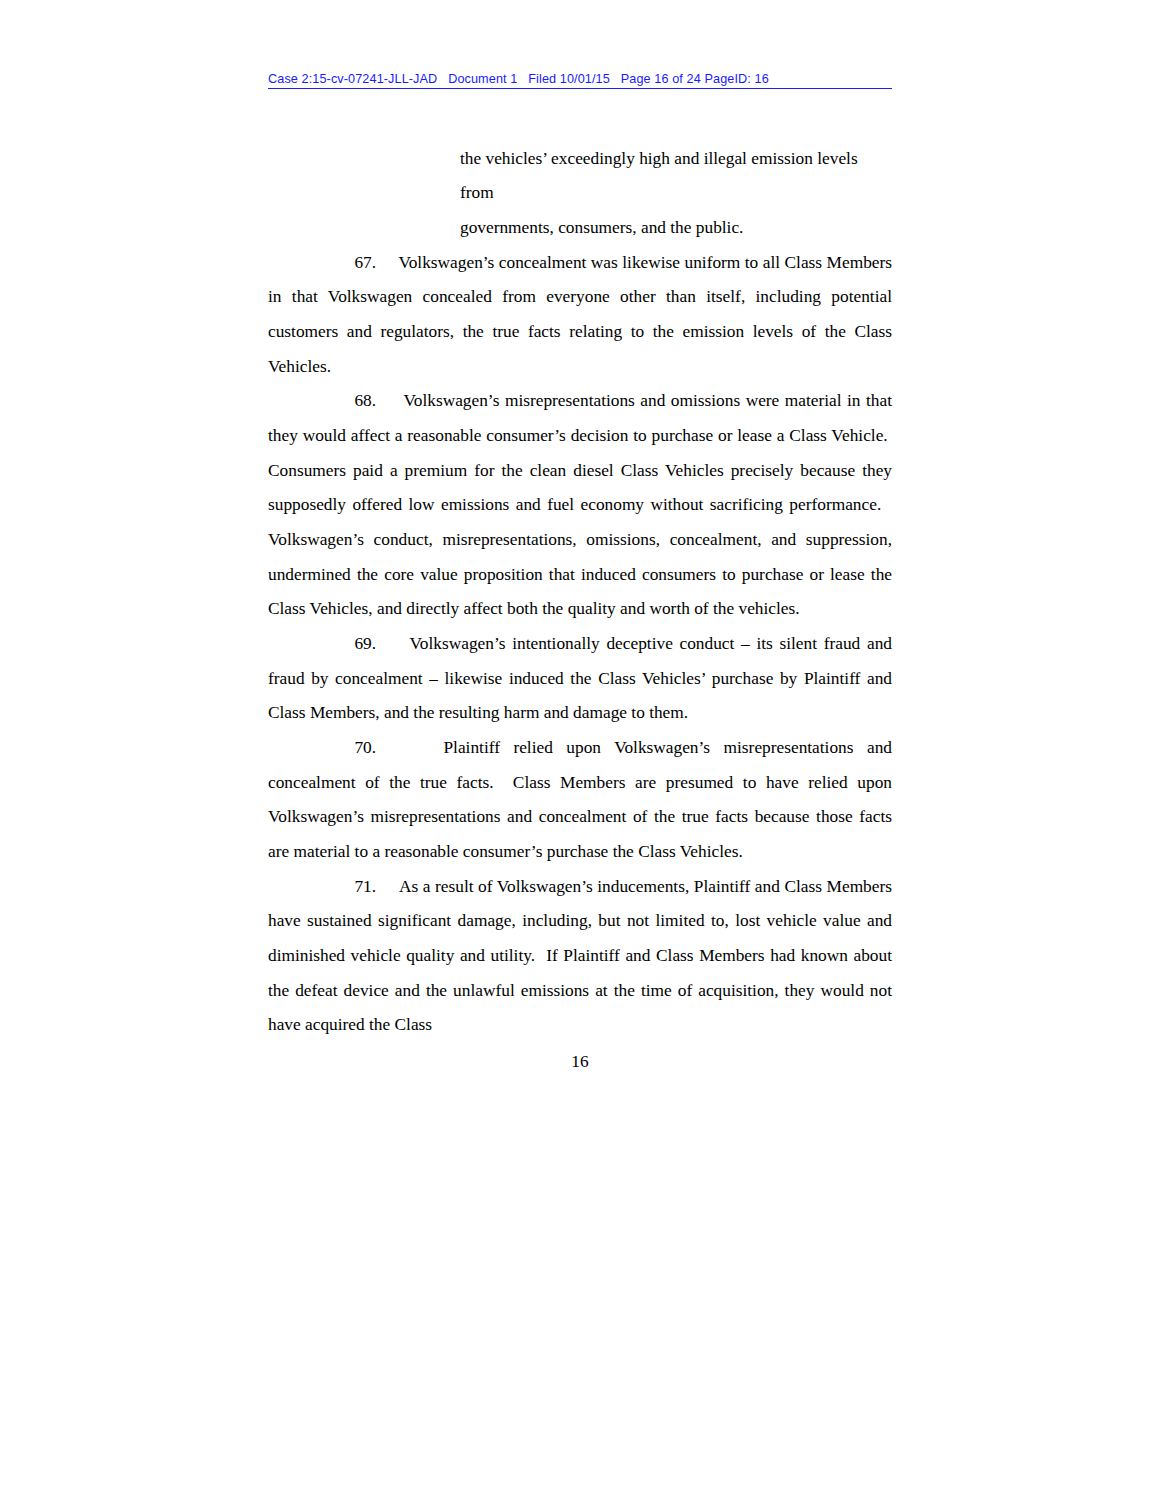Case 2:15-cv-07241-JLL-JAD Document 1 Filed 10/01/15 Page 16 of 24 PageID: 16
the vehicles’ exceedingly high and illegal emission levels from
governments, consumers, and the public.
67. Volkswagen’s concealment was likewise uniform to all Class Members in that Volkswagen concealed from everyone other than itself, including potential customers and regulators, the true facts relating to the emission levels of the Class Vehicles.
68. Volkswagen’s misrepresentations and omissions were material in that they would affect a reasonable consumer’s decision to purchase or lease a Class Vehicle. Consumers paid a premium for the clean diesel Class Vehicles precisely because they supposedly offered low emissions and fuel economy without sacrificing performance. Volkswagen’s conduct, misrepresentations, omissions, concealment, and suppression, undermined the core value proposition that induced consumers to purchase or lease the Class Vehicles, and directly affect both the quality and worth of the vehicles.
69. Volkswagen’s intentionally deceptive conduct – its silent fraud and fraud by concealment – likewise induced the Class Vehicles’ purchase by Plaintiff and Class Members, and the resulting harm and damage to them.
70. Plaintiff relied upon Volkswagen’s misrepresentations and concealment of the true facts. Class Members are presumed to have relied upon Volkswagen’s misrepresentations and concealment of the true facts because those facts are material to a reasonable consumer’s purchase the Class Vehicles.
71. As a result of Volkswagen’s inducements, Plaintiff and Class Members have sustained significant damage, including, but not limited to, lost vehicle value and diminished vehicle quality and utility. If Plaintiff and Class Members had known about the defeat device and the unlawful emissions at the time of acquisition, they would not have acquired the Class
16